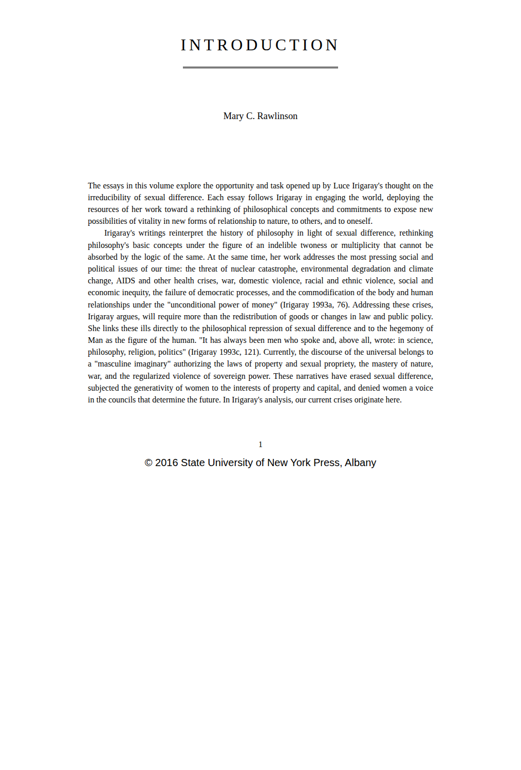INTRODUCTION
Mary C. Rawlinson
The essays in this volume explore the opportunity and task opened up by Luce Irigaray's thought on the irreducibility of sexual difference. Each essay follows Irigaray in engaging the world, deploying the resources of her work toward a rethinking of philosophical concepts and commitments to expose new possibilities of vitality in new forms of relationship to nature, to others, and to oneself.
Irigaray's writings reinterpret the history of philosophy in light of sexual difference, rethinking philosophy's basic concepts under the figure of an indelible twoness or multiplicity that cannot be absorbed by the logic of the same. At the same time, her work addresses the most pressing social and political issues of our time: the threat of nuclear catastrophe, environmental degradation and climate change, AIDS and other health crises, war, domestic violence, racial and ethnic violence, social and economic inequity, the failure of democratic processes, and the commodification of the body and human relationships under the "unconditional power of money" (Irigaray 1993a, 76). Addressing these crises, Irigaray argues, will require more than the redistribution of goods or changes in law and public policy. She links these ills directly to the philosophical repression of sexual difference and to the hegemony of Man as the figure of the human. "It has always been men who spoke and, above all, wrote: in science, philosophy, religion, politics" (Irigaray 1993c, 121). Currently, the discourse of the universal belongs to a "masculine imaginary" authorizing the laws of property and sexual propriety, the mastery of nature, war, and the regularized violence of sovereign power. These narratives have erased sexual difference, subjected the generativity of women to the interests of property and capital, and denied women a voice in the councils that determine the future. In Irigaray's analysis, our current crises originate here.
1
© 2016 State University of New York Press, Albany